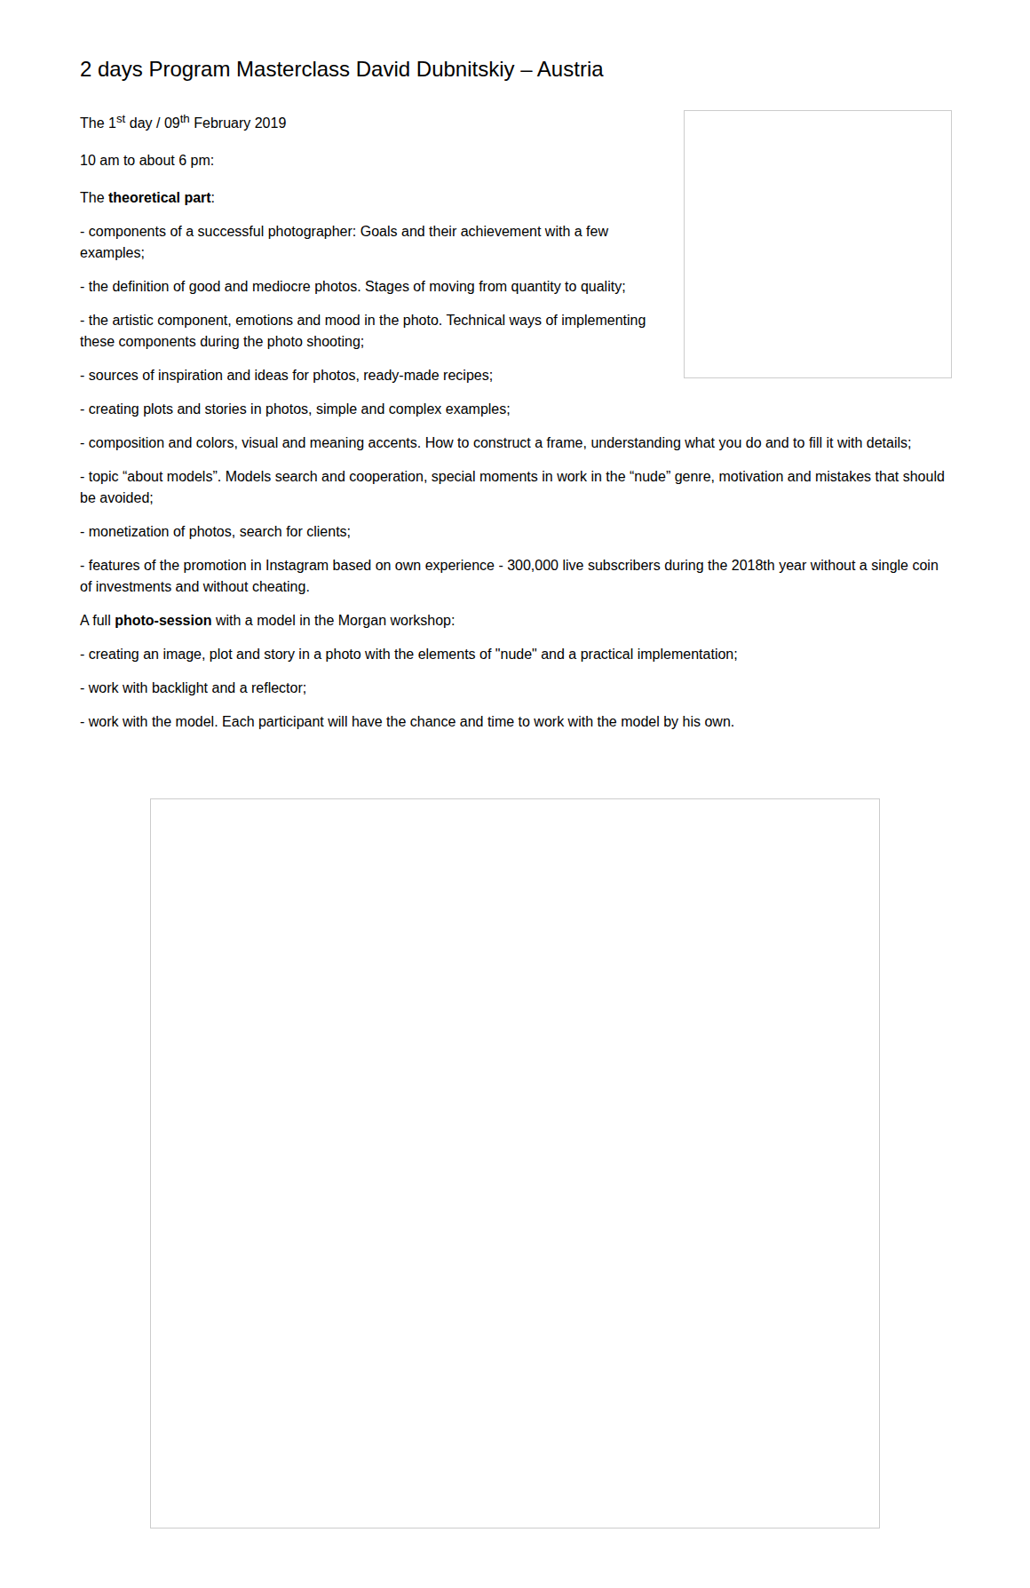2 days Program Masterclass David Dubnitskiy – Austria
The 1st day / 09th February 2019
10 am to about 6 pm:
The theoretical part:
- components of a successful photographer: Goals and their achievement with a few examples;
- the definition of good and mediocre photos. Stages of moving from quantity to quality;
- the artistic component, emotions and mood in the photo. Technical ways of implementing these components during the photo shooting;
- sources of inspiration and ideas for photos, ready-made recipes;
- creating plots and stories in photos, simple and complex examples;
- composition and colors, visual and meaning accents. How to construct a frame, understanding what you do and to fill it with details;
- topic “about models”. Models search and cooperation, special moments in work in the “nude” genre, motivation and mistakes that should be avoided;
- monetization of photos, search for clients;
- features of the promotion in Instagram based on own experience - 300,000 live subscribers during the 2018th year without a single coin of investments and without cheating.
A full photo-session with a model in the Morgan workshop:
- creating an image, plot and story in a photo with the elements of "nude" and a practical implementation;
- work with backlight and a reflector;
- work with the model. Each participant will have the chance and time to work with the model by his own.